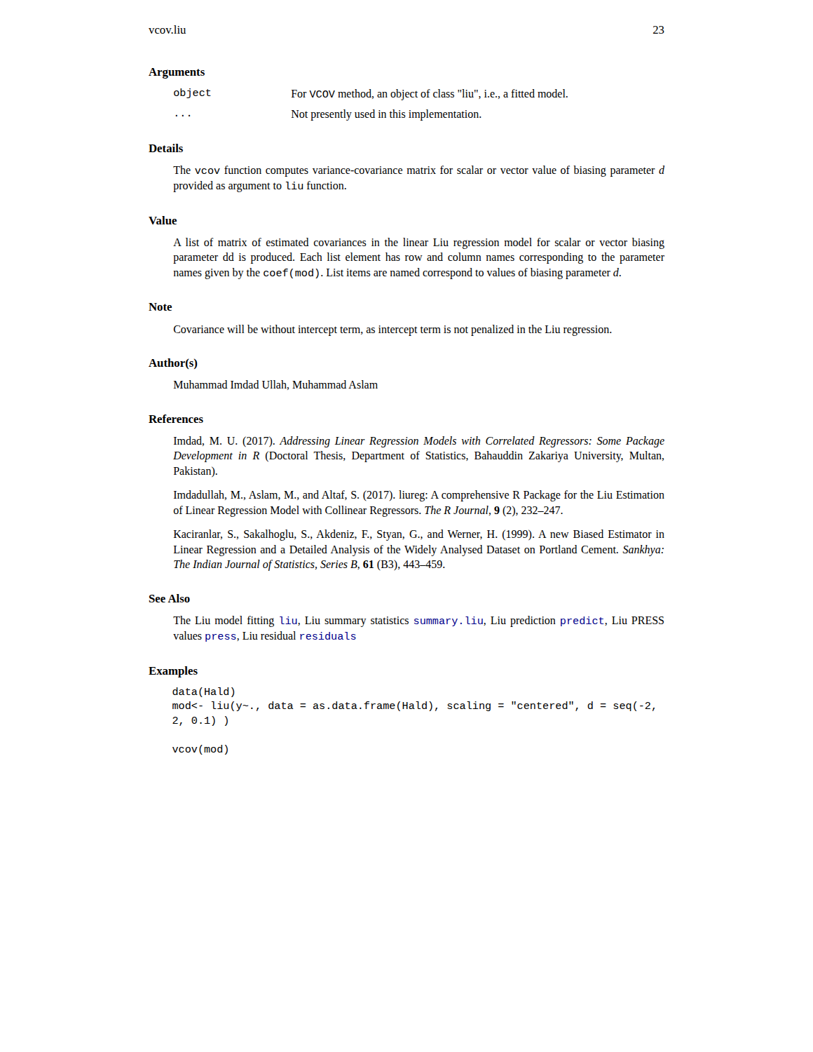vcov.liu 23
Arguments
object
For VCOV method, an object of class "liu", i.e., a fitted model.
...
Not presently used in this implementation.
Details
The vcov function computes variance-covariance matrix for scalar or vector value of biasing parameter d provided as argument to liu function.
Value
A list of matrix of estimated covariances in the linear Liu regression model for scalar or vector biasing parameter dd is produced. Each list element has row and column names corresponding to the parameter names given by the coef(mod). List items are named correspond to values of biasing parameter d.
Note
Covariance will be without intercept term, as intercept term is not penalized in the Liu regression.
Author(s)
Muhammad Imdad Ullah, Muhammad Aslam
References
Imdad, M. U. (2017). Addressing Linear Regression Models with Correlated Regressors: Some Package Development in R (Doctoral Thesis, Department of Statistics, Bahauddin Zakariya University, Multan, Pakistan).
Imdadullah, M., Aslam, M., and Altaf, S. (2017). liureg: A comprehensive R Package for the Liu Estimation of Linear Regression Model with Collinear Regressors. The R Journal, 9 (2), 232–247.
Kaciranlar, S., Sakalhoglu, S., Akdeniz, F., Styan, G., and Werner, H. (1999). A new Biased Estimator in Linear Regression and a Detailed Analysis of the Widely Analysed Dataset on Portland Cement. Sankhya: The Indian Journal of Statistics, Series B, 61 (B3), 443–459.
See Also
The Liu model fitting liu, Liu summary statistics summary.liu, Liu prediction predict, Liu PRESS values press, Liu residual residuals
Examples
data(Hald)
mod<- liu(y~., data = as.data.frame(Hald), scaling = "centered", d = seq(-2, 2, 0.1) )

vcov(mod)